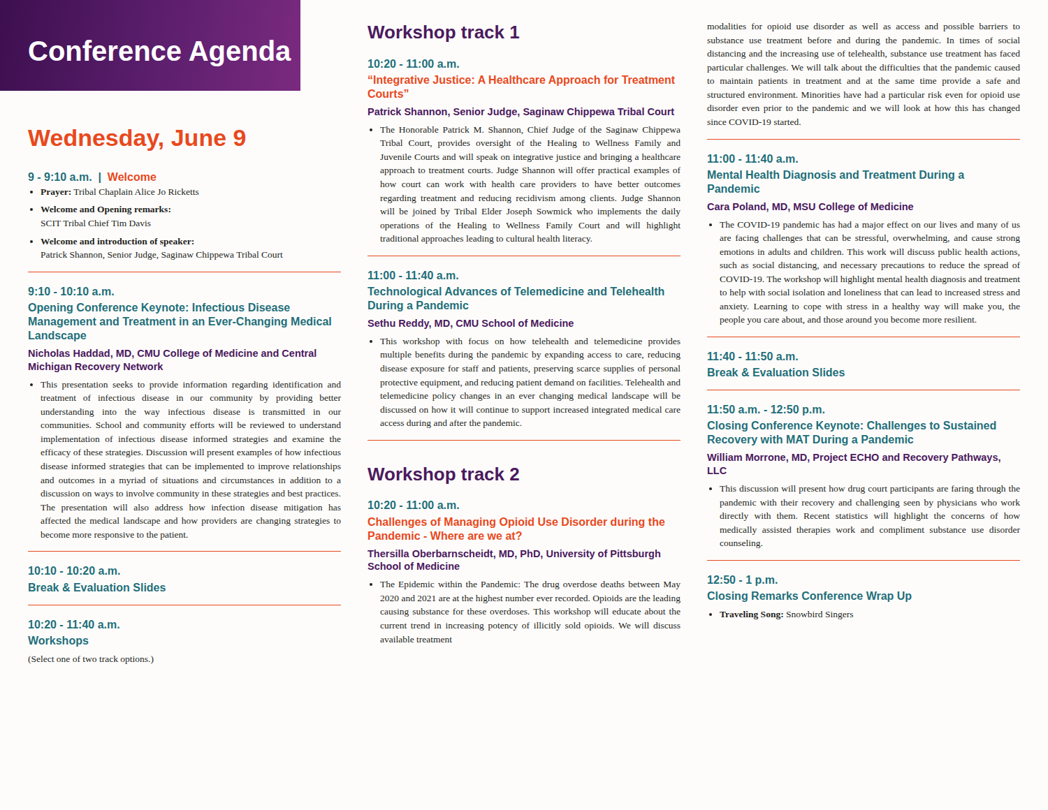Conference Agenda
Wednesday, June 9
9 - 9:10 a.m. | Welcome
Prayer: Tribal Chaplain Alice Jo Ricketts
Welcome and Opening remarks:
SCIT Tribal Chief Tim Davis
Welcome and introduction of speaker:
Patrick Shannon, Senior Judge, Saginaw Chippewa Tribal Court
9:10 - 10:10 a.m.
Opening Conference Keynote: Infectious Disease Management and Treatment in an Ever-Changing Medical Landscape
Nicholas Haddad, MD, CMU College of Medicine and Central Michigan Recovery Network
This presentation seeks to provide information regarding identification and treatment of infectious disease in our community by providing better understanding into the way infectious disease is transmitted in our communities. School and community efforts will be reviewed to understand implementation of infectious disease informed strategies and examine the efficacy of these strategies. Discussion will present examples of how infectious disease informed strategies that can be implemented to improve relationships and outcomes in a myriad of situations and circumstances in addition to a discussion on ways to involve community in these strategies and best practices. The presentation will also address how infection disease mitigation has affected the medical landscape and how providers are changing strategies to become more responsive to the patient.
10:10 - 10:20 a.m.
Break & Evaluation Slides
10:20 - 11:40 a.m.
Workshops
(Select one of two track options.)
Workshop track 1
10:20 - 11:00 a.m.
“Integrative Justice: A Healthcare Approach for Treatment Courts”
Patrick Shannon, Senior Judge, Saginaw Chippewa Tribal Court
The Honorable Patrick M. Shannon, Chief Judge of the Saginaw Chippewa Tribal Court, provides oversight of the Healing to Wellness Family and Juvenile Courts and will speak on integrative justice and bringing a healthcare approach to treatment courts. Judge Shannon will offer practical examples of how court can work with health care providers to have better outcomes regarding treatment and reducing recidivism among clients. Judge Shannon will be joined by Tribal Elder Joseph Sowmick who implements the daily operations of the Healing to Wellness Family Court and will highlight traditional approaches leading to cultural health literacy.
11:00 - 11:40 a.m.
Technological Advances of Telemedicine and Telehealth During a Pandemic
Sethu Reddy, MD, CMU School of Medicine
This workshop with focus on how telehealth and telemedicine provides multiple benefits during the pandemic by expanding access to care, reducing disease exposure for staff and patients, preserving scarce supplies of personal protective equipment, and reducing patient demand on facilities. Telehealth and telemedicine policy changes in an ever changing medical landscape will be discussed on how it will continue to support increased integrated medical care access during and after the pandemic.
Workshop track 2
10:20 - 11:00 a.m.
Challenges of Managing Opioid Use Disorder during the Pandemic - Where are we at?
Thersilla Oberbarnscheidt, MD, PhD, University of Pittsburgh School of Medicine
The Epidemic within the Pandemic: The drug overdose deaths between May 2020 and 2021 are at the highest number ever recorded. Opioids are the leading causing substance for these overdoses. This workshop will educate about the current trend in increasing potency of illicitly sold opioids. We will discuss available treatment
modalities for opioid use disorder as well as access and possible barriers to substance use treatment before and during the pandemic. In times of social distancing and the increasing use of telehealth, substance use treatment has faced particular challenges. We will talk about the difficulties that the pandemic caused to maintain patients in treatment and at the same time provide a safe and structured environment. Minorities have had a particular risk even for opioid use disorder even prior to the pandemic and we will look at how this has changed since COVID-19 started.
11:00 - 11:40 a.m.
Mental Health Diagnosis and Treatment During a Pandemic
Cara Poland, MD, MSU College of Medicine
The COVID-19 pandemic has had a major effect on our lives and many of us are facing challenges that can be stressful, overwhelming, and cause strong emotions in adults and children. This work will discuss public health actions, such as social distancing, and necessary precautions to reduce the spread of COVID-19. The workshop will highlight mental health diagnosis and treatment to help with social isolation and loneliness that can lead to increased stress and anxiety. Learning to cope with stress in a healthy way will make you, the people you care about, and those around you become more resilient.
11:40 - 11:50 a.m.
Break & Evaluation Slides
11:50 a.m. - 12:50 p.m.
Closing Conference Keynote: Challenges to Sustained Recovery with MAT During a Pandemic
William Morrone, MD, Project ECHO and Recovery Pathways, LLC
This discussion will present how drug court participants are faring through the pandemic with their recovery and challenging seen by physicians who work directly with them. Recent statistics will highlight the concerns of how medically assisted therapies work and compliment substance use disorder counseling.
12:50 - 1 p.m.
Closing Remarks Conference Wrap Up
Traveling Song: Snowbird Singers